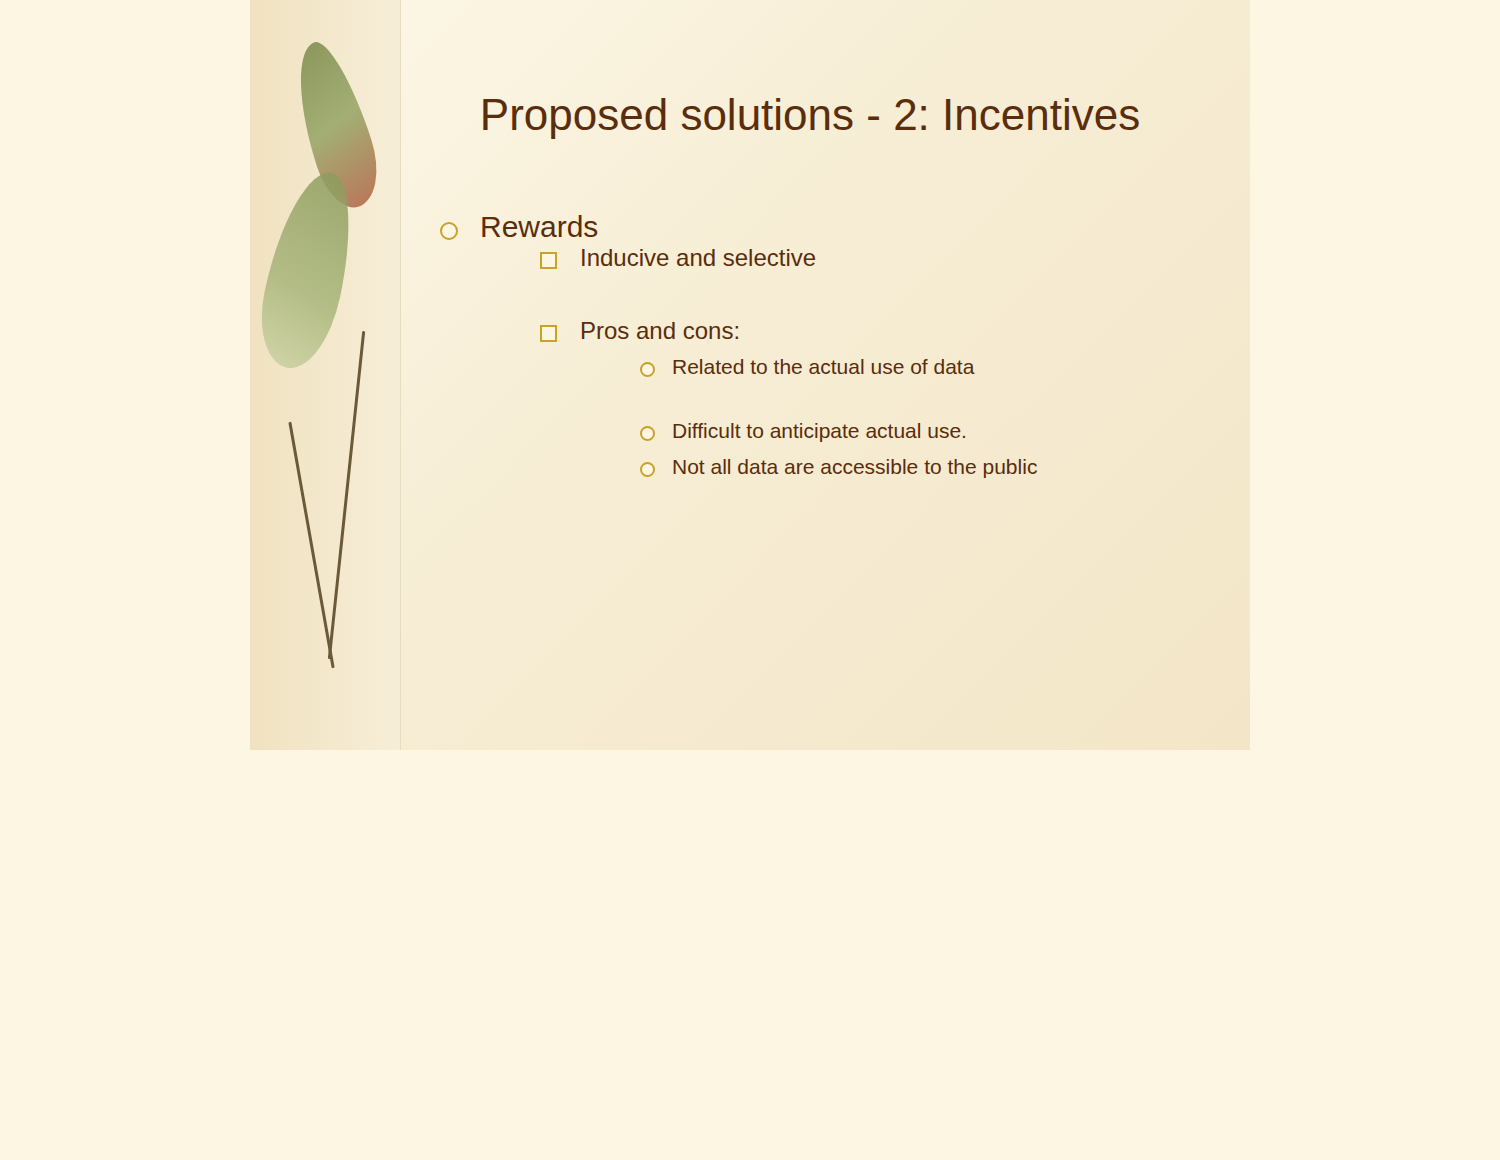Proposed solutions - 2: Incentives
Rewards
Inducive and selective
Pros and cons:
Related to the actual use of data
Difficult to anticipate actual use.
Not all data are accessible to the public